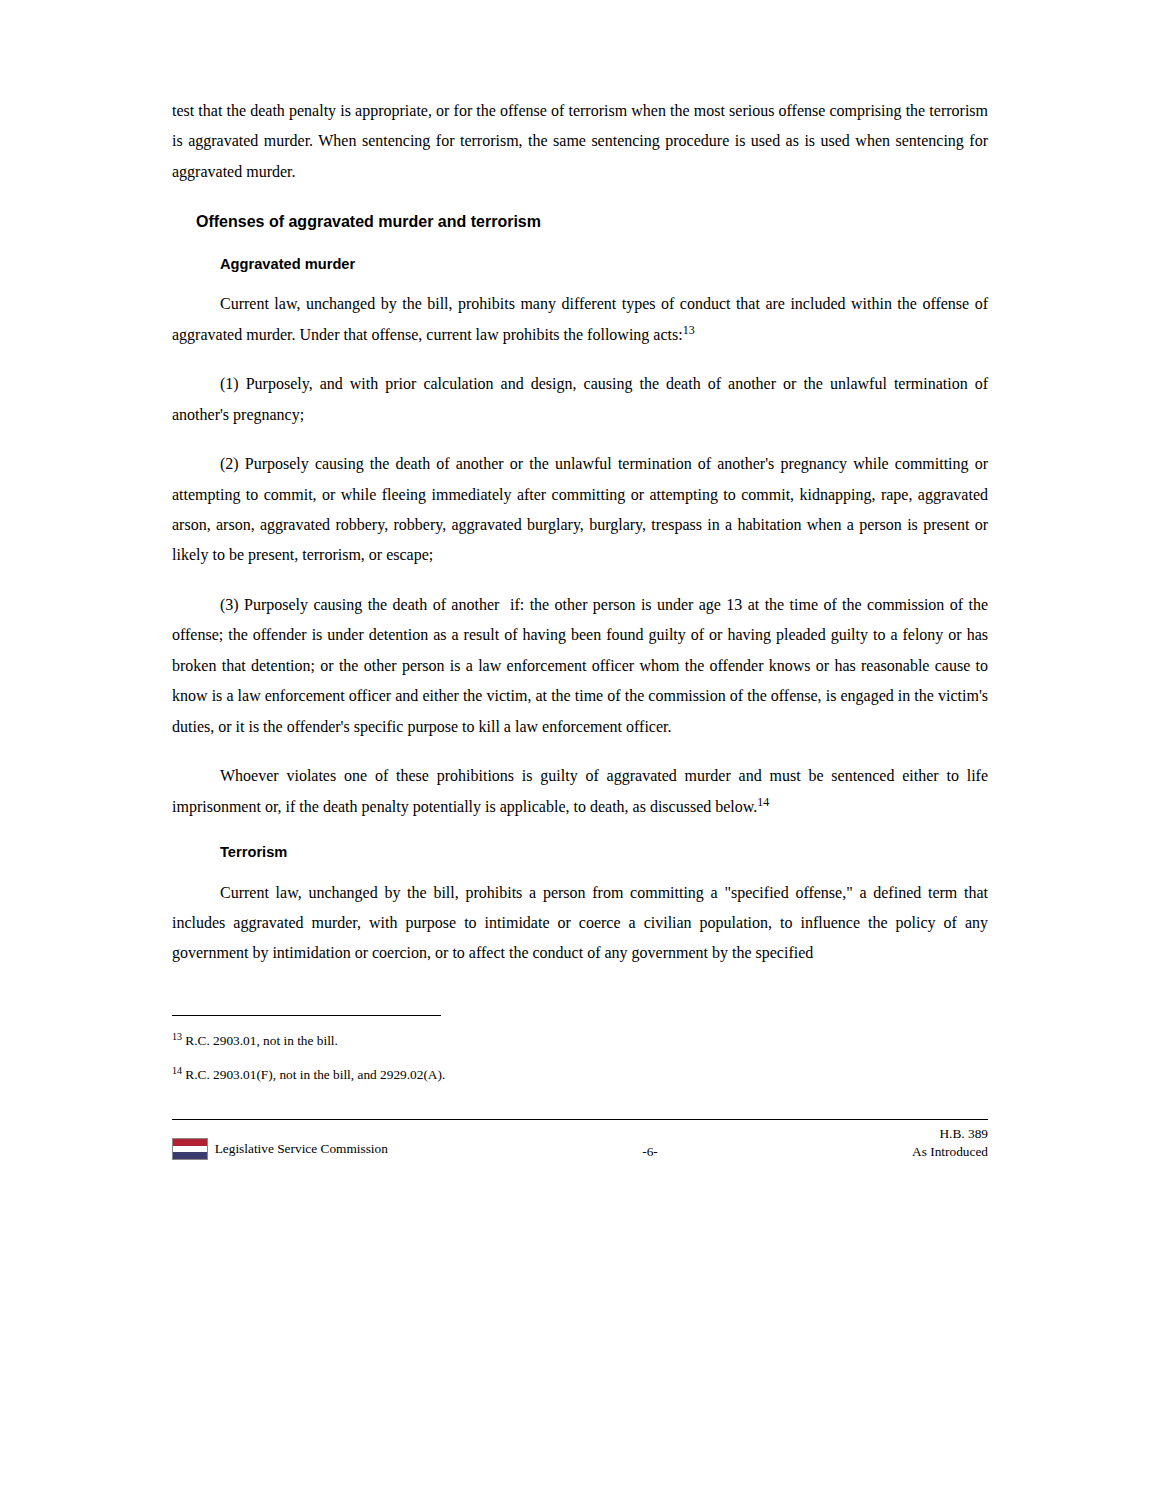test that the death penalty is appropriate, or for the offense of terrorism when the most serious offense comprising the terrorism is aggravated murder. When sentencing for terrorism, the same sentencing procedure is used as is used when sentencing for aggravated murder.
Offenses of aggravated murder and terrorism
Aggravated murder
Current law, unchanged by the bill, prohibits many different types of conduct that are included within the offense of aggravated murder. Under that offense, current law prohibits the following acts:13
(1) Purposely, and with prior calculation and design, causing the death of another or the unlawful termination of another's pregnancy;
(2) Purposely causing the death of another or the unlawful termination of another's pregnancy while committing or attempting to commit, or while fleeing immediately after committing or attempting to commit, kidnapping, rape, aggravated arson, arson, aggravated robbery, robbery, aggravated burglary, burglary, trespass in a habitation when a person is present or likely to be present, terrorism, or escape;
(3) Purposely causing the death of another if: the other person is under age 13 at the time of the commission of the offense; the offender is under detention as a result of having been found guilty of or having pleaded guilty to a felony or has broken that detention; or the other person is a law enforcement officer whom the offender knows or has reasonable cause to know is a law enforcement officer and either the victim, at the time of the commission of the offense, is engaged in the victim's duties, or it is the offender's specific purpose to kill a law enforcement officer.
Whoever violates one of these prohibitions is guilty of aggravated murder and must be sentenced either to life imprisonment or, if the death penalty potentially is applicable, to death, as discussed below.14
Terrorism
Current law, unchanged by the bill, prohibits a person from committing a "specified offense," a defined term that includes aggravated murder, with purpose to intimidate or coerce a civilian population, to influence the policy of any government by intimidation or coercion, or to affect the conduct of any government by the specified
13 R.C. 2903.01, not in the bill.
14 R.C. 2903.01(F), not in the bill, and 2929.02(A).
Legislative Service Commission
-6-
H.B. 389
As Introduced